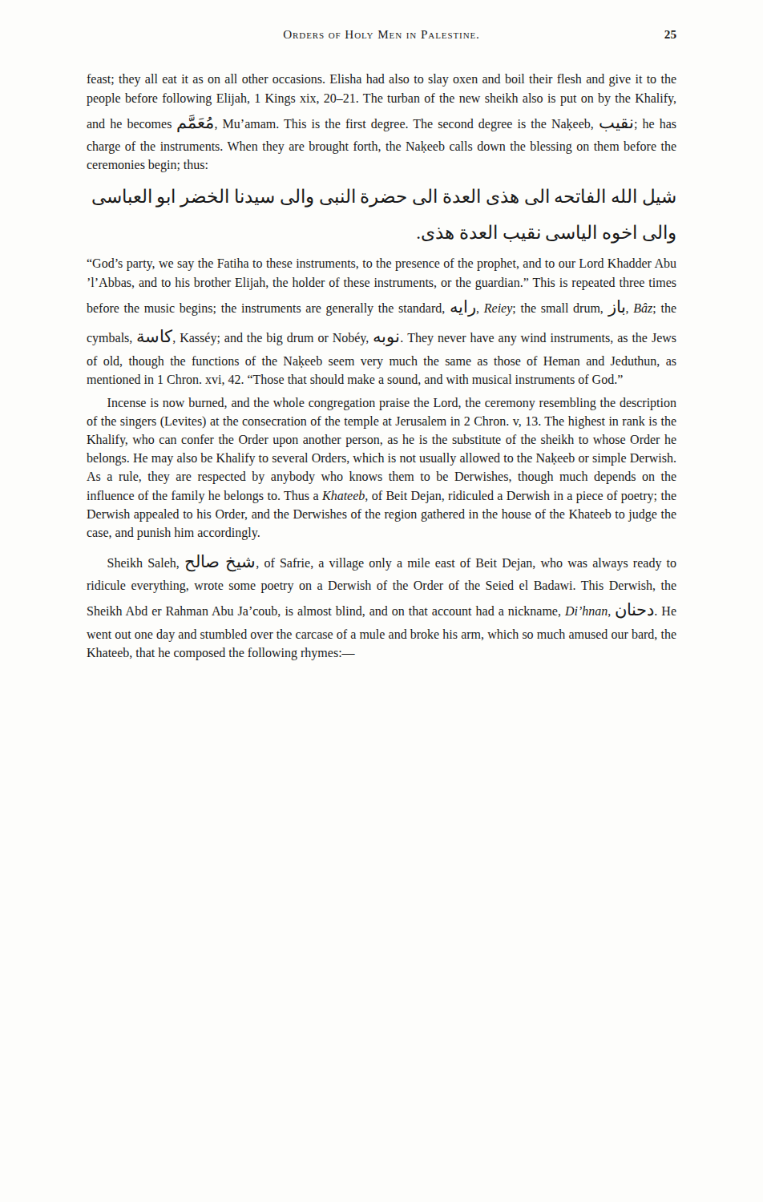Orders of Holy Men in Palestine. 25
feast; they all eat it as on all other occasions. Elisha had also to slay oxen and boil their flesh and give it to the people before following Elijah, 1 Kings xix, 20–21. The turban of the new sheikh also is put on by the Khalify, and he becomes مُعَمَّم, Mu’amam. This is the first degree. The second degree is the Naḳeeb, نقيب; he has charge of the instruments. When they are brought forth, the Naḳeeb calls down the blessing on them before the ceremonies begin; thus:
شيل الله الفاتحه الى هذى العدة الى حضرة النبى والى سيدنا الخضر ابو العباسى والى اخوه الياسى نقيب العدة هذى.
“God’s party, we say the Fatiha to these instruments, to the presence of the prophet, and to our Lord Khadder Abu ’l’Abbas, and to his brother Elijah, the holder of these instruments, or the guardian.” This is repeated three times before the music begins; the instruments are generally the standard, رايه, Reiey; the small drum, باز, Bâz; the cymbals, كاسة, Kasséy; and the big drum or Nobéy, نوبه. They never have any wind instruments, as the Jews of old, though the functions of the Naḳeeb seem very much the same as those of Heman and Jeduthun, as mentioned in 1 Chron. xvi, 42. “Those that should make a sound, and with musical instruments of God.”
Incense is now burned, and the whole congregation praise the Lord, the ceremony resembling the description of the singers (Levites) at the consecration of the temple at Jerusalem in 2 Chron. v, 13. The highest in rank is the Khalify, who can confer the Order upon another person, as he is the substitute of the sheikh to whose Order he belongs. He may also be Khalify to several Orders, which is not usually allowed to the Naḳeeb or simple Derwish. As a rule, they are respected by anybody who knows them to be Derwishes, though much depends on the influence of the family he belongs to. Thus a Khateeb, of Beit Dejan, ridiculed a Derwish in a piece of poetry; the Derwish appealed to his Order, and the Derwishes of the region gathered in the house of the Khateeb to judge the case, and punish him accordingly.
Sheikh Saleh, شيخ صالح, of Safrie, a village only a mile east of Beit Dejan, who was always ready to ridicule everything, wrote some poetry on a Derwish of the Order of the Seied el Badawi. This Derwish, the Sheikh Abd er Rahman Abu Ja’coub, is almost blind, and on that account had a nickname, Di’hnan, دحنان. He went out one day and stumbled over the carcase of a mule and broke his arm, which so much amused our bard, the Khateeb, that he composed the following rhymes:—